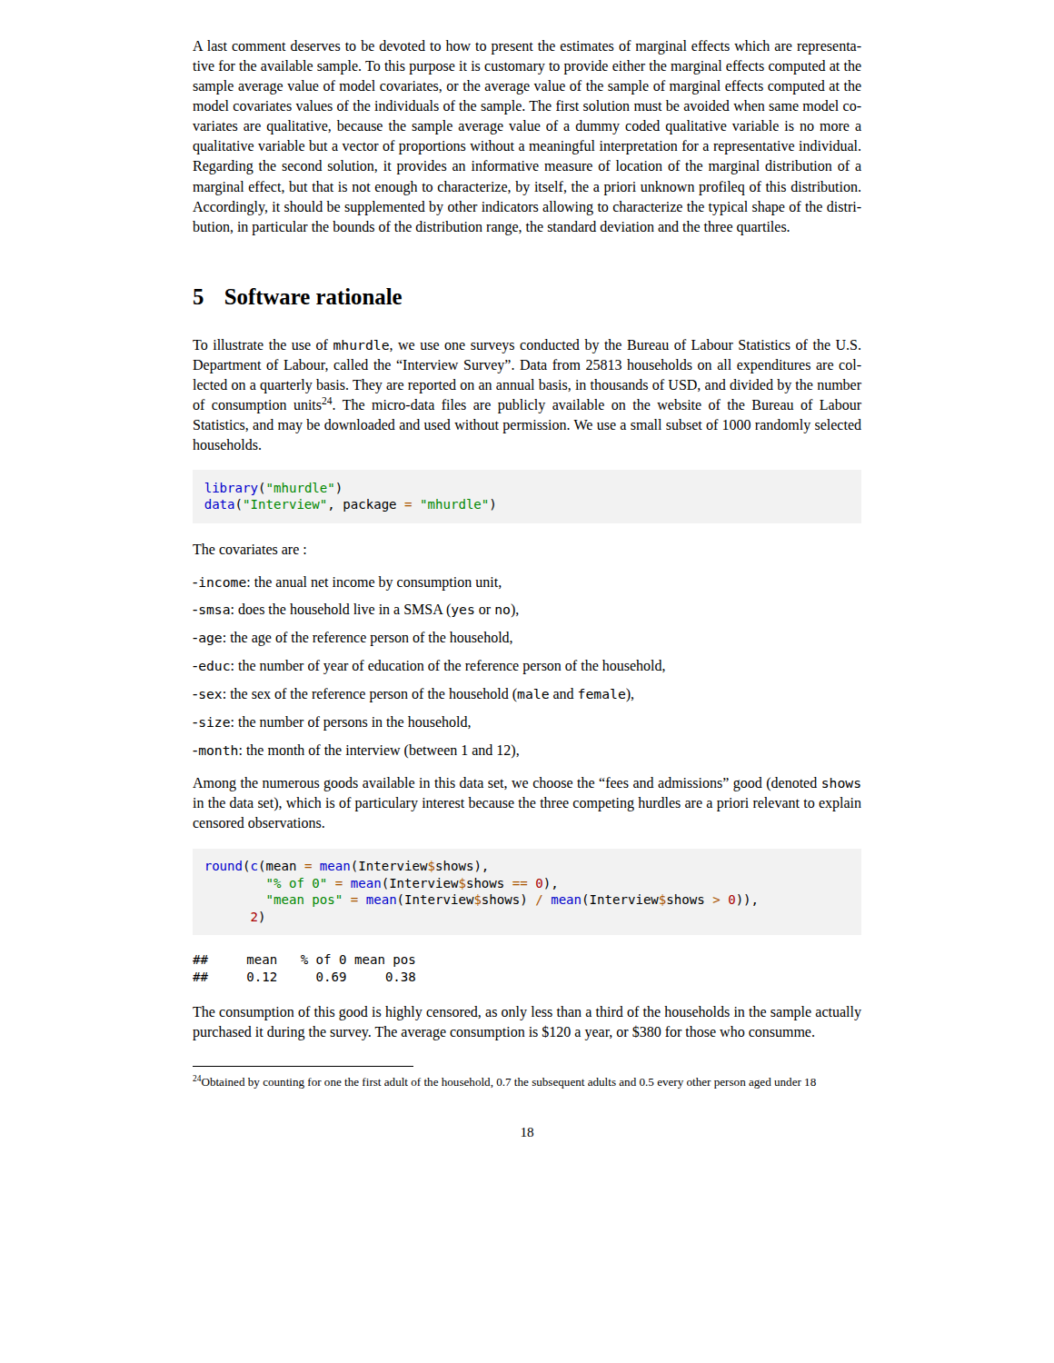A last comment deserves to be devoted to how to present the estimates of marginal effects which are representative for the available sample. To this purpose it is customary to provide either the marginal effects computed at the sample average value of model covariates, or the average value of the sample of marginal effects computed at the model covariates values of the individuals of the sample. The first solution must be avoided when same model covariates are qualitative, because the sample average value of a dummy coded qualitative variable is no more a qualitative variable but a vector of proportions without a meaningful interpretation for a representative individual. Regarding the second solution, it provides an informative measure of location of the marginal distribution of a marginal effect, but that is not enough to characterize, by itself, the a priori unknown profileq of this distribution. Accordingly, it should be supplemented by other indicators allowing to characterize the typical shape of the distribution, in particular the bounds of the distribution range, the standard deviation and the three quartiles.
5 Software rationale
To illustrate the use of mhurdle, we use one surveys conducted by the Bureau of Labour Statistics of the U.S. Department of Labour, called the “Interview Survey”. Data from 25813 households on all expenditures are collected on a quarterly basis. They are reported on an annual basis, in thousands of USD, and divided by the number of consumption units24. The micro-data files are publicly available on the website of the Bureau of Labour Statistics, and may be downloaded and used without permission. We use a small subset of 1000 randomly selected households.
library("mhurdle")
data("Interview", package = "mhurdle")
The covariates are :
income: the anual net income by consumption unit,
smsa: does the household live in a SMSA (yes or no),
age: the age of the reference person of the household,
educ: the number of year of education of the reference person of the household,
sex: the sex of the reference person of the household (male and female),
size: the number of persons in the household,
month: the month of the interview (between 1 and 12),
Among the numerous goods available in this data set, we choose the “fees and admissions” good (denoted shows in the data set), which is of particulary interest because the three competing hurdles are a priori relevant to explain censored observations.
round(c(mean = mean(Interview$shows),
        "% of 0" = mean(Interview$shows == 0),
        "mean pos" = mean(Interview$shows) / mean(Interview$shows > 0)),
      2)
##     mean   % of 0 mean pos
##     0.12     0.69     0.38
The consumption of this good is highly censored, as only less than a third of the households in the sample actually purchased it during the survey. The average consumption is $120 a year, or $380 for those who consumme.
24Obtained by counting for one the first adult of the household, 0.7 the subsequent adults and 0.5 every other person aged under 18
18